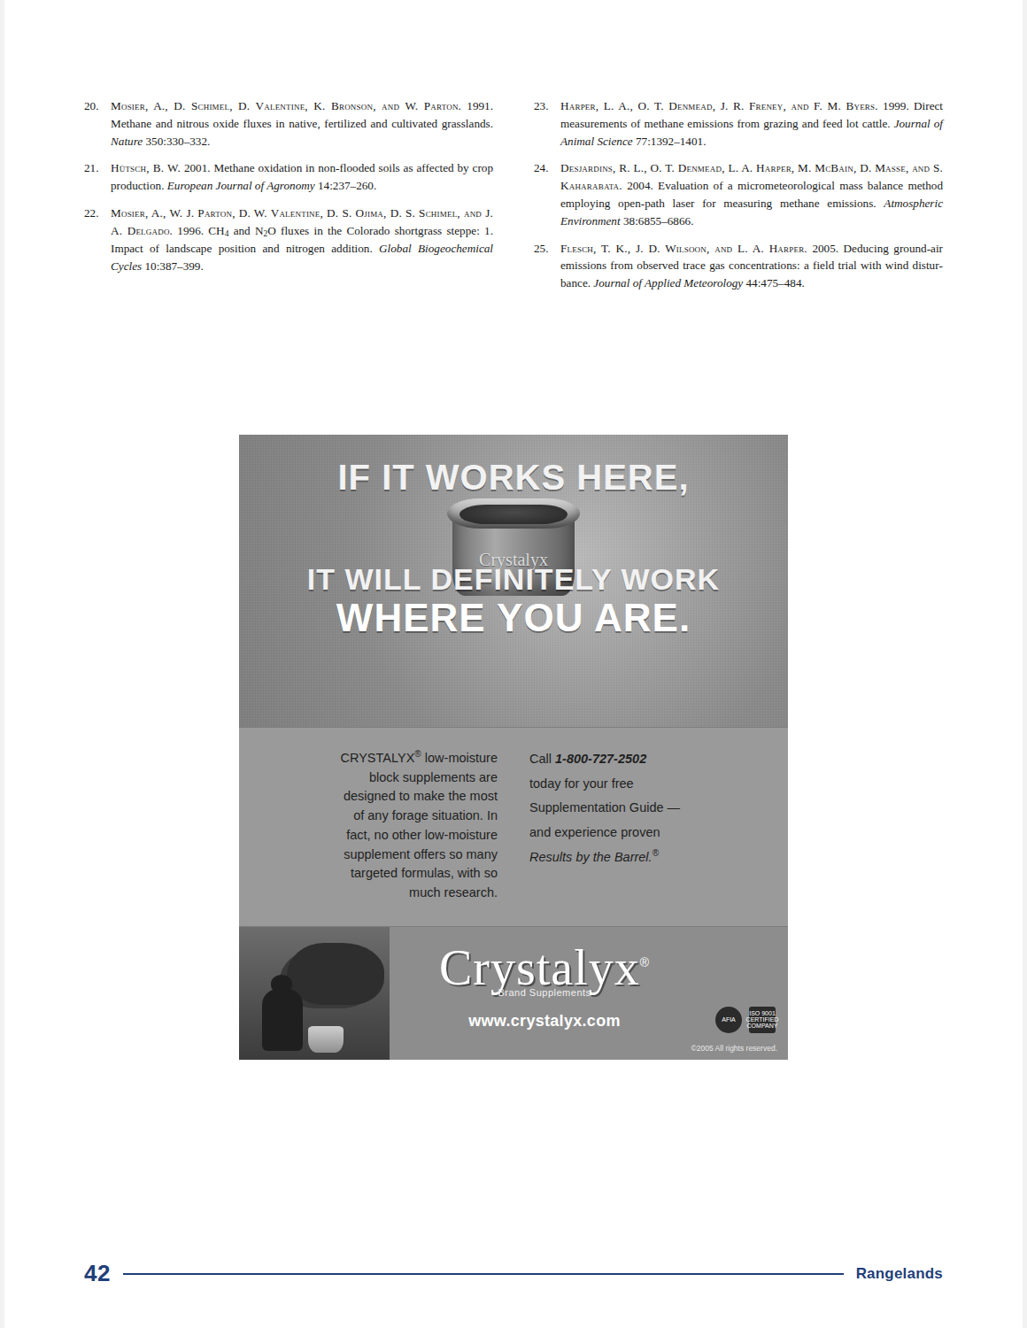20. Mosier, A., D. Schimel, D. Valentine, K. Bronson, and W. Parton. 1991. Methane and nitrous oxide fluxes in native, fertilized and cultivated grasslands. Nature 350:330–332.
21. Hütsch, B. W. 2001. Methane oxidation in non-flooded soils as affected by crop production. European Journal of Agronomy 14:237–260.
22. Mosier, A., W. J. Parton, D. W. Valentine, D. S. Ojima, D. S. Schimel, and J. A. Delgado. 1996. CH4 and N2O fluxes in the Colorado shortgrass steppe: 1. Impact of landscape position and nitrogen addition. Global Biogeochemical Cycles 10:387–399.
23. Harper, L. A., O. T. Denmead, J. R. Freney, and F. M. Byers. 1999. Direct measurements of methane emissions from grazing and feed lot cattle. Journal of Animal Science 77:1392–1401.
24. Desjardins, R. L., O. T. Denmead, L. A. Harper, M. McBain, D. Masse, and S. Kaharabata. 2004. Evaluation of a micrometeorological mass balance method employing open-path laser for measuring methane emissions. Atmospheric Environment 38:6855–6866.
25. Flesch, T. K., J. D. Wilsoon, and L. A. Harper. 2005. Deducing ground-air emissions from observed trace gas concentrations: a field trial with wind disturbance. Journal of Applied Meteorology 44:475–484.
IF IT WORKS HERE,
Crystalyx
IT WILL DEFINITELY WORK
WHERE YOU ARE.
CRYSTALYX® low-moisture
block supplements are
designed to make the most
of any forage situation. In
fact, no other low-moisture
supplement offers so many
targeted formulas, with so
much research.
Call 1-800-727-2502
today for your free
Supplementation Guide —
and experience proven
Results by the Barrel.®
Crystalyx®
Brand Supplements
www.crystalyx.com
AFIA
ISO 9001
CERTIFIED
COMPANY
©2005 All rights reserved.
42
Rangelands